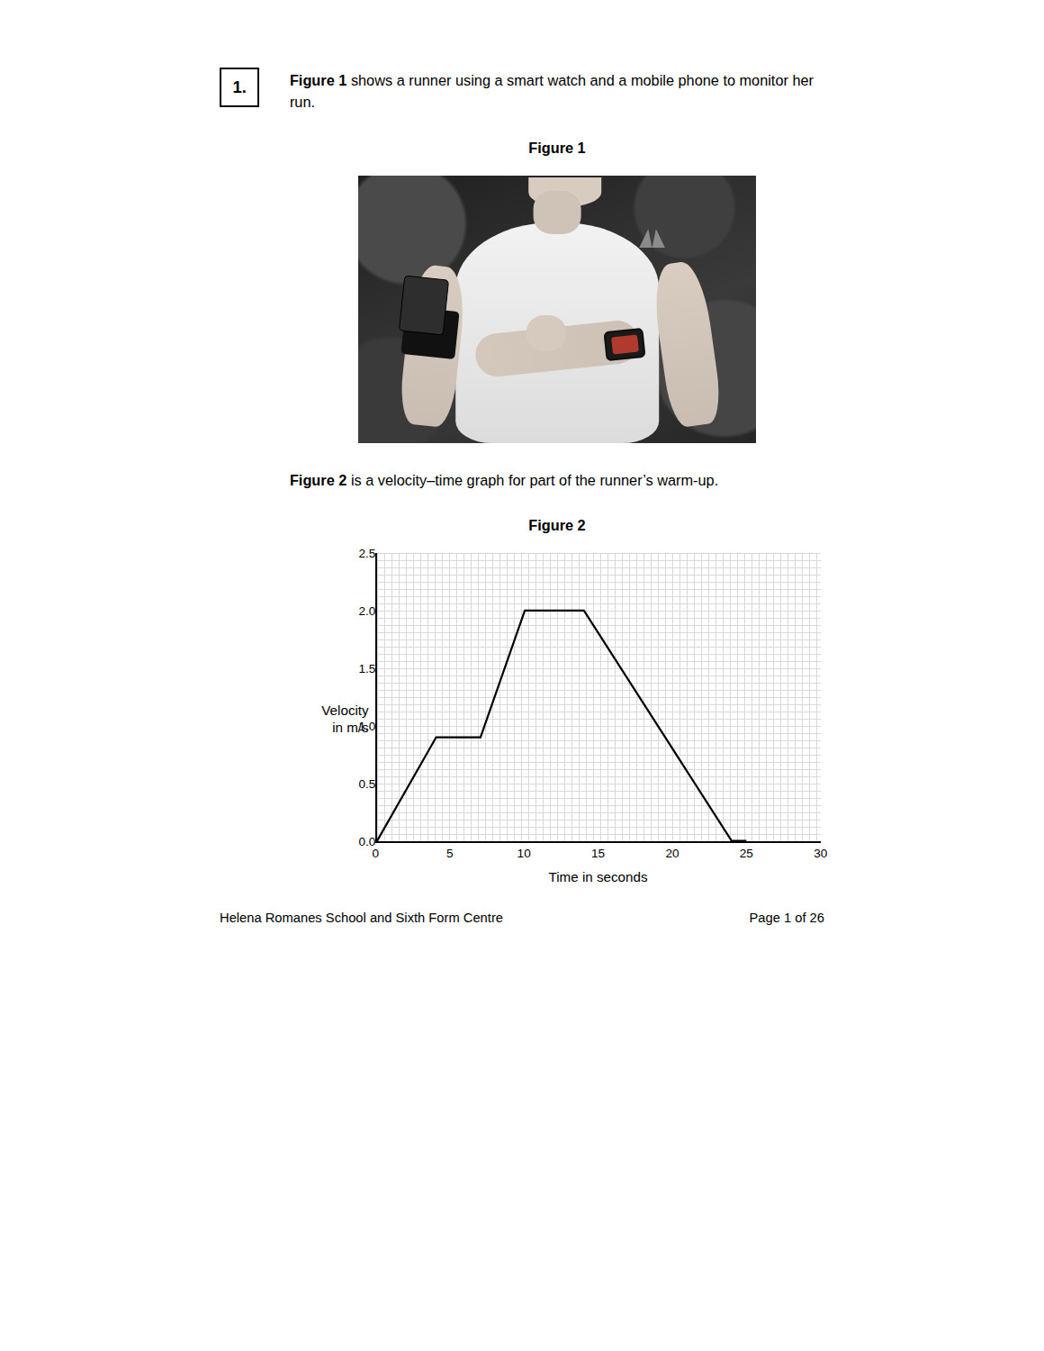1.
Figure 1 shows a runner using a smart watch and a mobile phone to monitor her run.
Figure 1
Figure 2 is a velocity–time graph for part of the runner’s warm-up.
Figure 2
Velocity
in m/s
2.5 2.0 1.5 1.0 0.5 0.0
Mapping: x: 0 s -> 0, 30 s -> 300 (10 px per s) y: 0.0 -> 250, 2.5 -> 0 (100 px per 1.0 m/s)
0 5 10 15 20 25 30
Time in seconds
Helena Romanes School and Sixth Form Centre Page 1 of 26